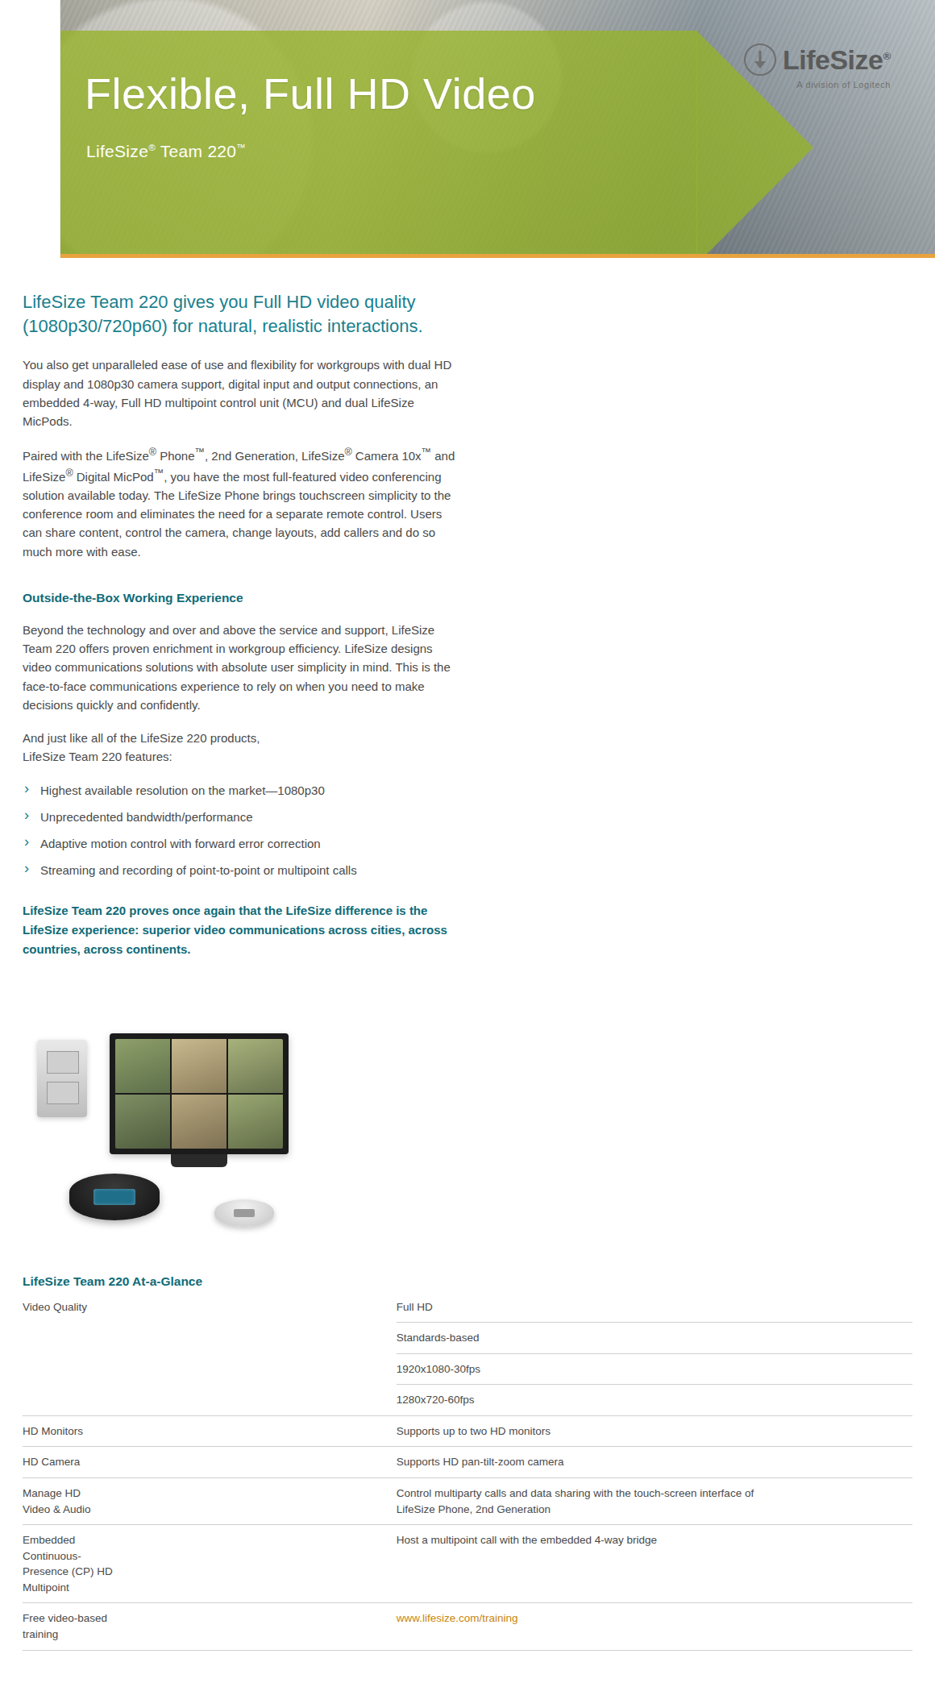Flexible, Full HD Video
LifeSize® Team 220™
LifeSize® A division of Logitech
LifeSize Team 220 gives you Full HD video quality (1080p30/720p60) for natural, realistic interactions.
You also get unparalleled ease of use and flexibility for workgroups with dual HD display and 1080p30 camera support, digital input and output connections, an embedded 4-way, Full HD multipoint control unit (MCU) and dual LifeSize MicPods.
Paired with the LifeSize® Phone™, 2nd Generation, LifeSize® Camera 10x™ and LifeSize® Digital MicPod™, you have the most full-featured video conferencing solution available today. The LifeSize Phone brings touchscreen simplicity to the conference room and eliminates the need for a separate remote control. Users can share content, control the camera, change layouts, add callers and do so much more with ease.
Outside-the-Box Working Experience
Beyond the technology and over and above the service and support, LifeSize Team 220 offers proven enrichment in workgroup efficiency. LifeSize designs video communications solutions with absolute user simplicity in mind. This is the face-to-face communications experience to rely on when you need to make decisions quickly and confidently.
And just like all of the LifeSize 220 products,
LifeSize Team 220 features:
Highest available resolution on the market—1080p30
Unprecedented bandwidth/performance
Adaptive motion control with forward error correction
Streaming and recording of point-to-point or multipoint calls
LifeSize Team 220 proves once again that the LifeSize difference is the LifeSize experience: superior video communications across cities, across countries, across continents.
LifeSize Team 220 At-a-Glance
| Video Quality | Full HD |
| Standards-based |
| 1920x1080-30fps |
| 1280x720-60fps |
| HD Monitors | Supports up to two HD monitors |
| HD Camera | Supports HD pan-tilt-zoom camera |
| Manage HD Video & Audio | Control multiparty calls and data sharing with the touch-screen interface of LifeSize Phone, 2nd Generation |
| Embedded Continuous- Presence (CP) HD Multipoint | Host a multipoint call with the embedded 4-way bridge |
| Free video-based training | www.lifesize.com/training |